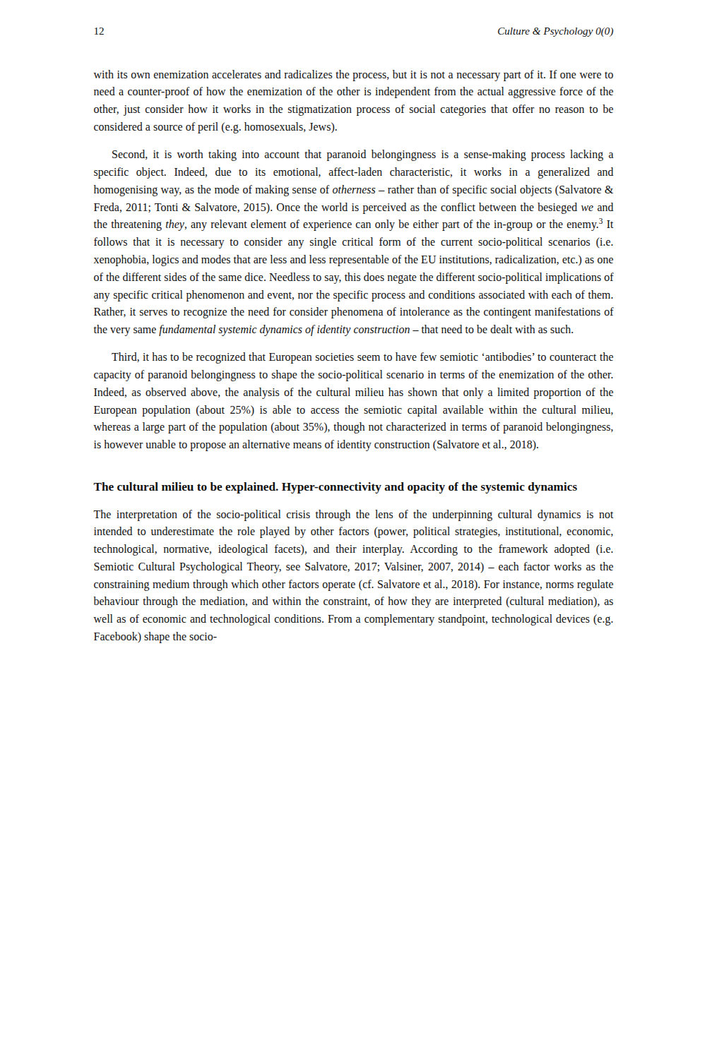12 Culture & Psychology 0(0)
with its own enemization accelerates and radicalizes the process, but it is not a necessary part of it. If one were to need a counter-proof of how the enemization of the other is independent from the actual aggressive force of the other, just consider how it works in the stigmatization process of social categories that offer no reason to be considered a source of peril (e.g. homosexuals, Jews).
Second, it is worth taking into account that paranoid belongingness is a sense-making process lacking a specific object. Indeed, due to its emotional, affect-laden characteristic, it works in a generalized and homogenising way, as the mode of making sense of otherness – rather than of specific social objects (Salvatore & Freda, 2011; Tonti & Salvatore, 2015). Once the world is perceived as the conflict between the besieged we and the threatening they, any relevant element of experience can only be either part of the in-group or the enemy.3 It follows that it is necessary to consider any single critical form of the current socio-political scenarios (i.e. xenophobia, logics and modes that are less and less representable of the EU institutions, radicalization, etc.) as one of the different sides of the same dice. Needless to say, this does negate the different socio-political implications of any specific critical phenomenon and event, nor the specific process and conditions associated with each of them. Rather, it serves to recognize the need for consider phenomena of intolerance as the contingent manifestations of the very same fundamental systemic dynamics of identity construction – that need to be dealt with as such.
Third, it has to be recognized that European societies seem to have few semiotic ‘antibodies’ to counteract the capacity of paranoid belongingness to shape the socio-political scenario in terms of the enemization of the other. Indeed, as observed above, the analysis of the cultural milieu has shown that only a limited proportion of the European population (about 25%) is able to access the semiotic capital available within the cultural milieu, whereas a large part of the population (about 35%), though not characterized in terms of paranoid belongingness, is however unable to propose an alternative means of identity construction (Salvatore et al., 2018).
The cultural milieu to be explained. Hyper-connectivity and opacity of the systemic dynamics
The interpretation of the socio-political crisis through the lens of the underpinning cultural dynamics is not intended to underestimate the role played by other factors (power, political strategies, institutional, economic, technological, normative, ideological facets), and their interplay. According to the framework adopted (i.e. Semiotic Cultural Psychological Theory, see Salvatore, 2017; Valsiner, 2007, 2014) – each factor works as the constraining medium through which other factors operate (cf. Salvatore et al., 2018). For instance, norms regulate behaviour through the mediation, and within the constraint, of how they are interpreted (cultural mediation), as well as of economic and technological conditions. From a complementary standpoint, technological devices (e.g. Facebook) shape the socio-